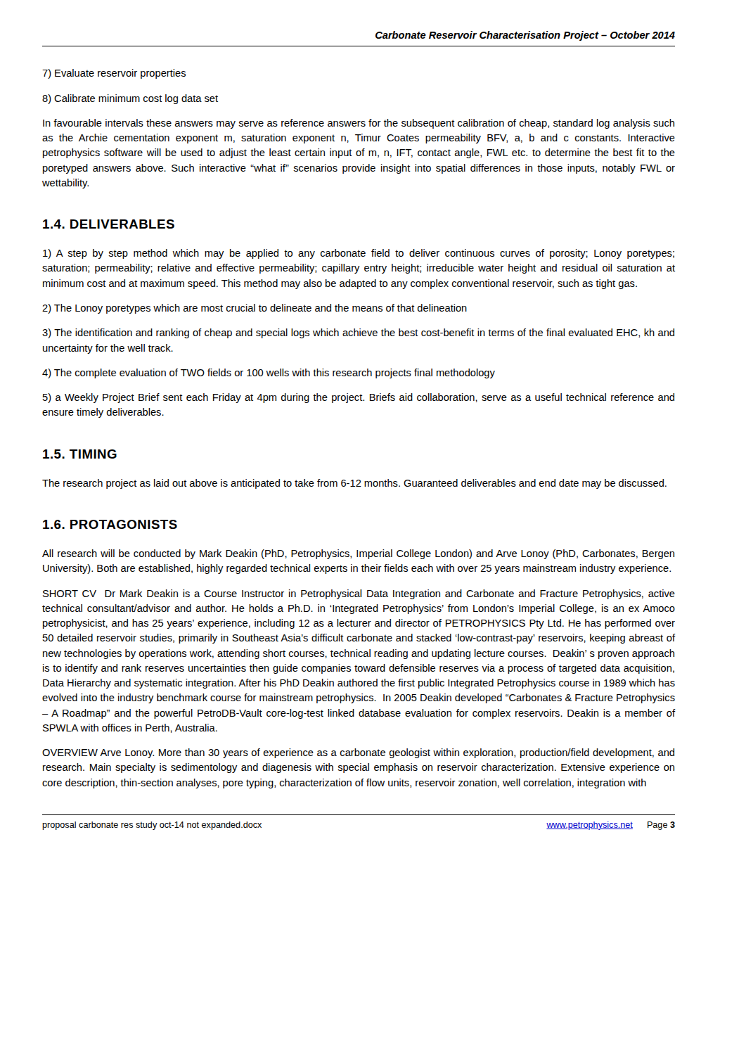Carbonate Reservoir Characterisation Project – October 2014
7) Evaluate reservoir properties
8) Calibrate minimum cost log data set
In favourable intervals these answers may serve as reference answers for the subsequent calibration of cheap, standard log analysis such as the Archie cementation exponent m, saturation exponent n, Timur Coates permeability BFV, a, b and c constants. Interactive petrophysics software will be used to adjust the least certain input of m, n, IFT, contact angle, FWL etc. to determine the best fit to the poretyped answers above. Such interactive “what if” scenarios provide insight into spatial differences in those inputs, notably FWL or wettability.
1.4. DELIVERABLES
1) A step by step method which may be applied to any carbonate field to deliver continuous curves of porosity; Lonoy poretypes; saturation; permeability; relative and effective permeability; capillary entry height; irreducible water height and residual oil saturation at minimum cost and at maximum speed. This method may also be adapted to any complex conventional reservoir, such as tight gas.
2) The Lonoy poretypes which are most crucial to delineate and the means of that delineation
3) The identification and ranking of cheap and special logs which achieve the best cost-benefit in terms of the final evaluated EHC, kh and uncertainty for the well track.
4) The complete evaluation of TWO fields or 100 wells with this research projects final methodology
5) a Weekly Project Brief sent each Friday at 4pm during the project. Briefs aid collaboration, serve as a useful technical reference and ensure timely deliverables.
1.5. TIMING
The research project as laid out above is anticipated to take from 6-12 months. Guaranteed deliverables and end date may be discussed.
1.6. PROTAGONISTS
All research will be conducted by Mark Deakin (PhD, Petrophysics, Imperial College London) and Arve Lonoy (PhD, Carbonates, Bergen University). Both are established, highly regarded technical experts in their fields each with over 25 years mainstream industry experience.
SHORT CV Dr Mark Deakin is a Course Instructor in Petrophysical Data Integration and Carbonate and Fracture Petrophysics, active technical consultant/advisor and author. He holds a Ph.D. in ‘Integrated Petrophysics’ from London’s Imperial College, is an ex Amoco petrophysicist, and has 25 years’ experience, including 12 as a lecturer and director of PETROPHYSICS Pty Ltd. He has performed over 50 detailed reservoir studies, primarily in Southeast Asia’s difficult carbonate and stacked ‘low-contrast-pay’ reservoirs, keeping abreast of new technologies by operations work, attending short courses, technical reading and updating lecture courses. Deakin’ s proven approach is to identify and rank reserves uncertainties then guide companies toward defensible reserves via a process of targeted data acquisition, Data Hierarchy and systematic integration. After his PhD Deakin authored the first public Integrated Petrophysics course in 1989 which has evolved into the industry benchmark course for mainstream petrophysics. In 2005 Deakin developed “Carbonates & Fracture Petrophysics – A Roadmap” and the powerful PetroDB-Vault core-log-test linked database evaluation for complex reservoirs. Deakin is a member of SPWLA with offices in Perth, Australia.
OVERVIEW Arve Lonoy. More than 30 years of experience as a carbonate geologist within exploration, production/field development, and research. Main specialty is sedimentology and diagenesis with special emphasis on reservoir characterization. Extensive experience on core description, thin-section analyses, pore typing, characterization of flow units, reservoir zonation, well correlation, integration with
proposal carbonate res study oct-14 not expanded.docx www.petrophysics.net Page 3